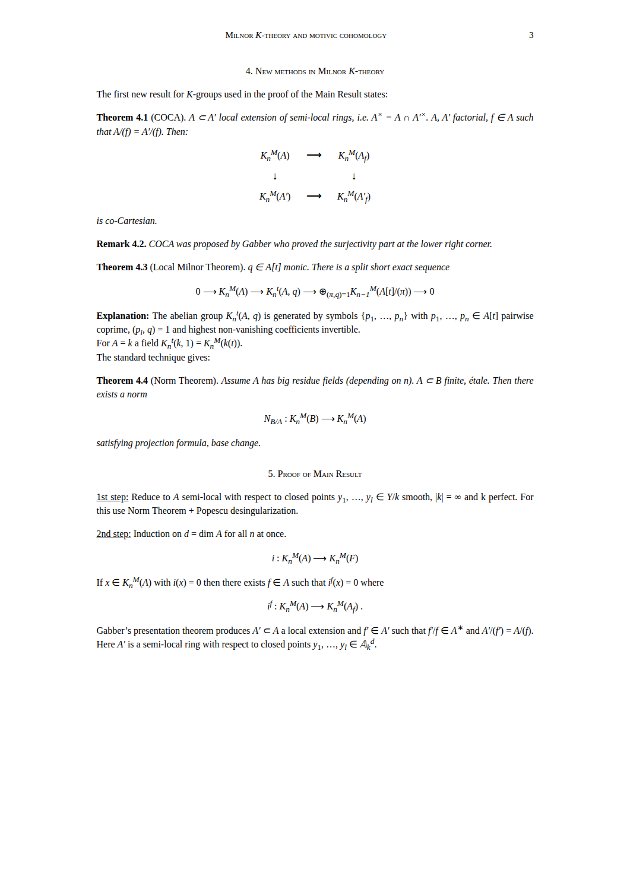Milnor K-theory and motivic cohomology 3
4. New methods in Milnor K-theory
The first new result for K-groups used in the proof of the Main Result states:
Theorem 4.1 (COCA). A ⊂ A′ local extension of semi-local rings, i.e. A× = A ∩ A′×. A, A′ factorial, f ∈ A such that A/(f) = A′/(f). Then:
| K n M ( A ) | | K n M ( A f ) |
| K n M ( A′ ) | | K n M ( A′ f ) |
is co-Cartesian.
Remark 4.2. COCA was proposed by Gabber who proved the surjectivity part at the lower right corner.
Theorem 4.3 (Local Milnor Theorem). q ∈ A[t] monic. There is a split short exact sequence
0 KnM(A) Knt(A, q) ⊕(π,q)=1Kn−1M(A[t]/(π)) 0
Explanation: The abelian group Knt(A, q) is generated by symbols {p1, …, pn} with p1, …, pn ∈ A[t] pairwise coprime, (pi, q) = 1 and highest non-vanishing coefficients invertible.
For A = k a field Knt(k, 1) = KnM(k(t)).
The standard technique gives:
Theorem 4.4 (Norm Theorem). Assume A has big residue fields (depending on n). A ⊂ B finite, étale. Then there exists a norm
NB/A : KnM(B) KnM(A)
satisfying projection formula, base change.
5. Proof of Main Result
1st step: Reduce to A semi-local with respect to closed points y1, …, yl ∈ Y/k smooth, |k| = ∞ and k perfect. For this use Norm Theorem + Popescu desingularization.
2nd step: Induction on d = dim A for all n at once.
i : KnM(A) KnM(F)
If x ∈ KnM(A) with i(x) = 0 then there exists f ∈ A such that if(x) = 0 where
if : KnM(A) KnM(Af) .
Gabber’s presentation theorem produces A′ ⊂ A a local extension and f′ ∈ A′ such that f′/f ∈ A∗ and A′/(f′) = A/(f). Here A′ is a semi-local ring with respect to closed points y1, …, yl ∈ 𝔸kd.